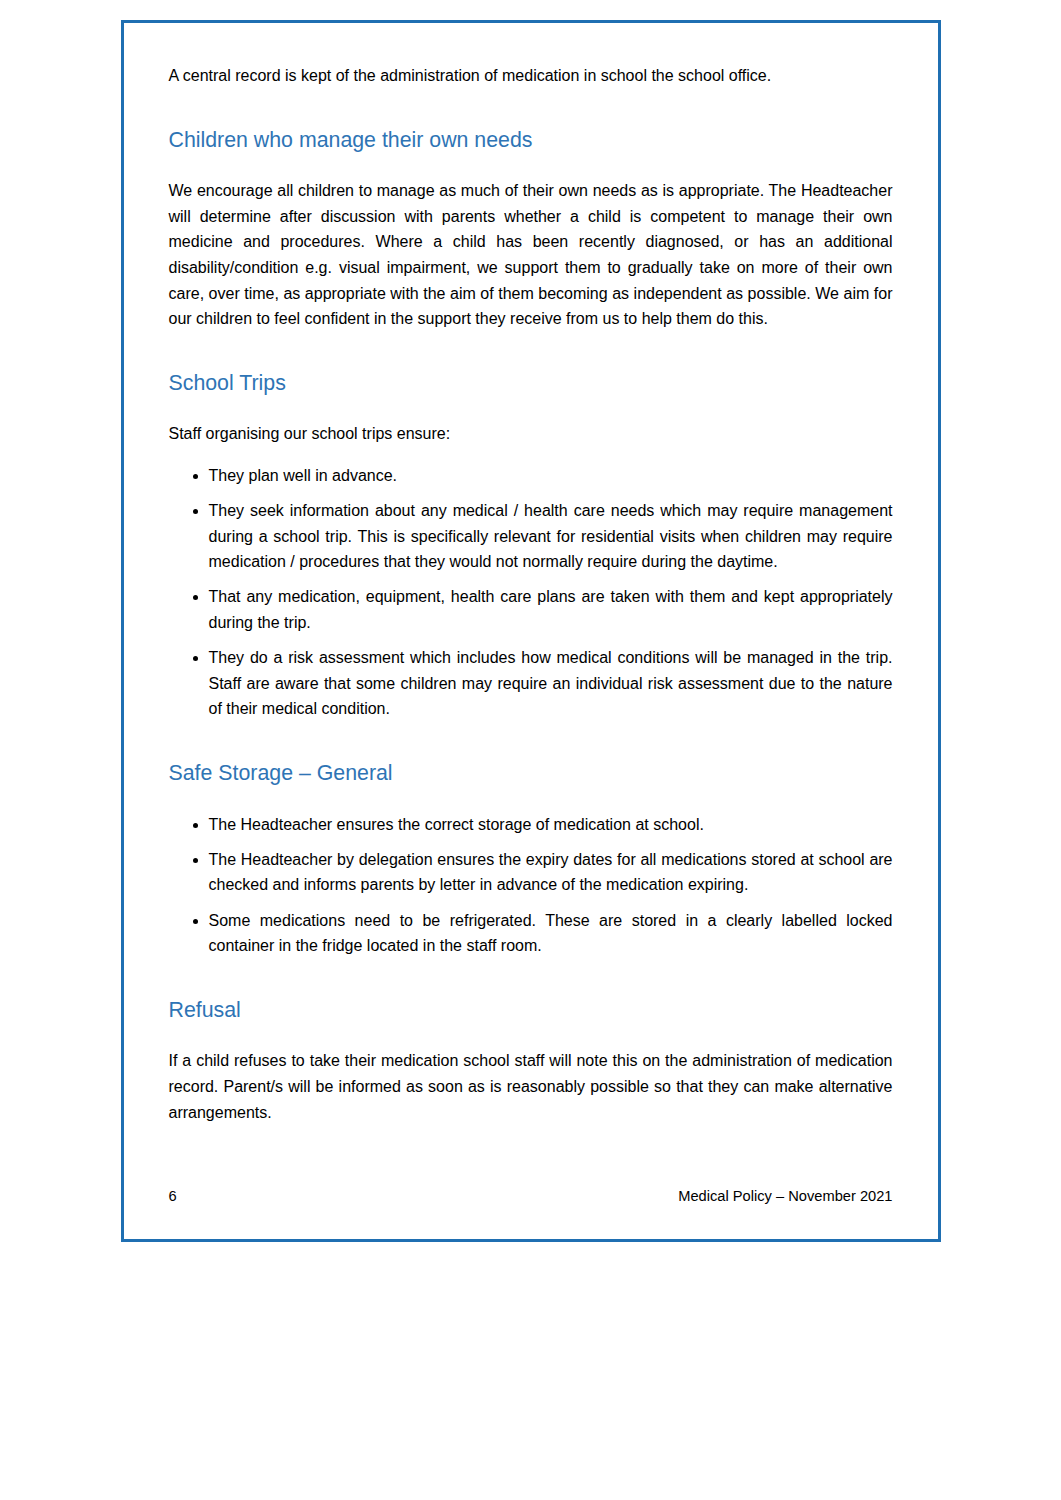A central record is kept of the administration of medication in school the school office.
Children who manage their own needs
We encourage all children to manage as much of their own needs as is appropriate. The Headteacher will determine after discussion with parents whether a child is competent to manage their own medicine and procedures. Where a child has been recently diagnosed, or has an additional disability/condition e.g. visual impairment, we support them to gradually take on more of their own care, over time, as appropriate with the aim of them becoming as independent as possible. We aim for our children to feel confident in the support they receive from us to help them do this.
School Trips
Staff organising our school trips ensure:
They plan well in advance.
They seek information about any medical / health care needs which may require management during a school trip. This is specifically relevant for residential visits when children may require medication / procedures that they would not normally require during the daytime.
That any medication, equipment, health care plans are taken with them and kept appropriately during the trip.
They do a risk assessment which includes how medical conditions will be managed in the trip. Staff are aware that some children may require an individual risk assessment due to the nature of their medical condition.
Safe Storage – General
The Headteacher ensures the correct storage of medication at school.
The Headteacher by delegation ensures the expiry dates for all medications stored at school are checked and informs parents by letter in advance of the medication expiring.
Some medications need to be refrigerated. These are stored in a clearly labelled locked container in the fridge located in the staff room.
Refusal
If a child refuses to take their medication school staff will note this on the administration of medication record. Parent/s will be informed as soon as is reasonably possible so that they can make alternative arrangements.
6
Medical Policy – November 2021